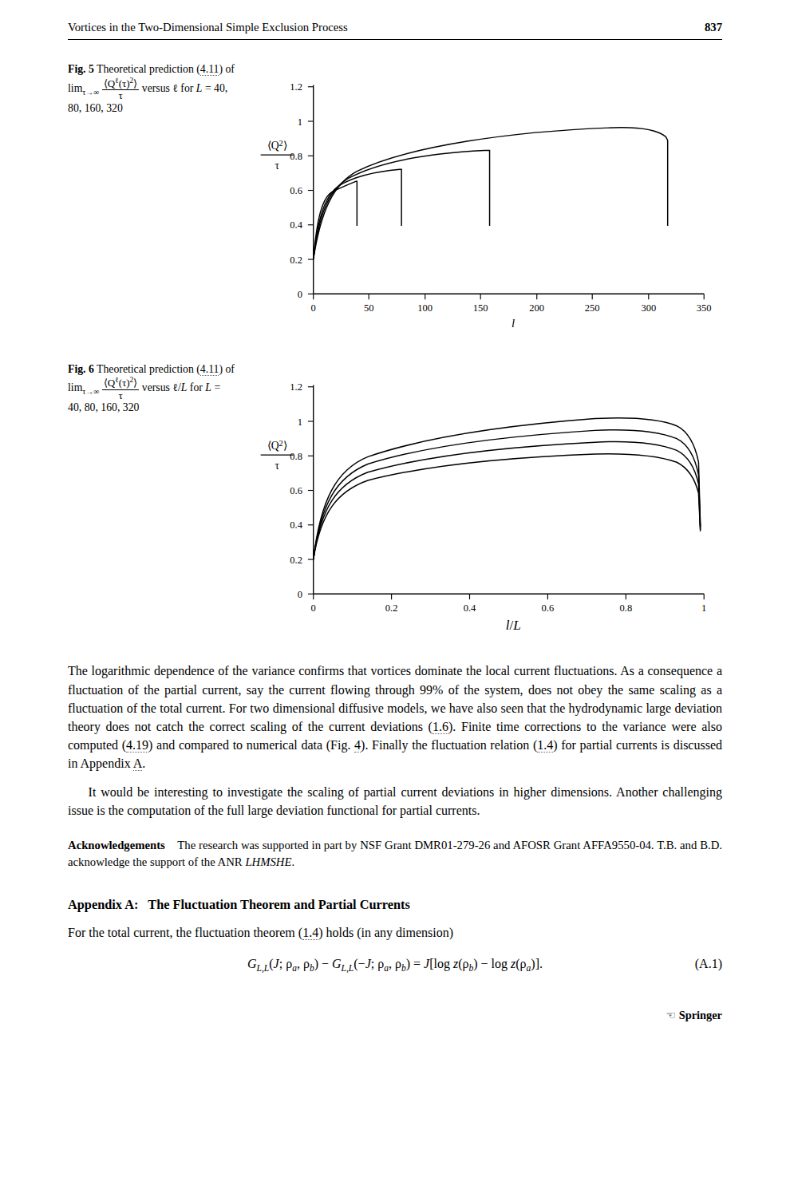Vortices in the Two-Dimensional Simple Exclusion Process 837
Fig. 5 Theoretical prediction (4.11) of limτ→∞ ⟨Qℓ(τ)2⟩τ versus ℓ for L = 40, 80, 160, 320
0 0.2 0.4 0.6 0.8 1 1.2 0 50 100 150 200 250 300 350 l ⟨Q2⟩ τ
Fig. 6 Theoretical prediction (4.11) of limτ→∞ ⟨Qℓ(τ)2⟩τ versus ℓ/L for L = 40, 80, 160, 320
0 0.2 0.4 0.6 0.8 1 1.2 0 0.2 0.4 0.6 0.8 1 l/L ⟨Q2⟩ τ
The logarithmic dependence of the variance confirms that vortices dominate the local current fluctuations. As a consequence a fluctuation of the partial current, say the current flowing through 99% of the system, does not obey the same scaling as a fluctuation of the total current. For two dimensional diffusive models, we have also seen that the hydrodynamic large deviation theory does not catch the correct scaling of the current deviations (1.6). Finite time corrections to the variance were also computed (4.19) and compared to numerical data (Fig. 4). Finally the fluctuation relation (1.4) for partial currents is discussed in Appendix A.
It would be interesting to investigate the scaling of partial current deviations in higher dimensions. Another challenging issue is the computation of the full large deviation functional for partial currents.
Acknowledgements The research was supported in part by NSF Grant DMR01-279-26 and AFOSR Grant AFFA9550-04. T.B. and B.D. acknowledge the support of the ANR LHMSHE.
Appendix A: The Fluctuation Theorem and Partial Currents
For the total current, the fluctuation theorem (1.4) holds (in any dimension)
GL,L(J; ρa, ρb) − GL,L(−J; ρa, ρb) = J[log z(ρb) − log z(ρa)].
(A.1)
☞Springer